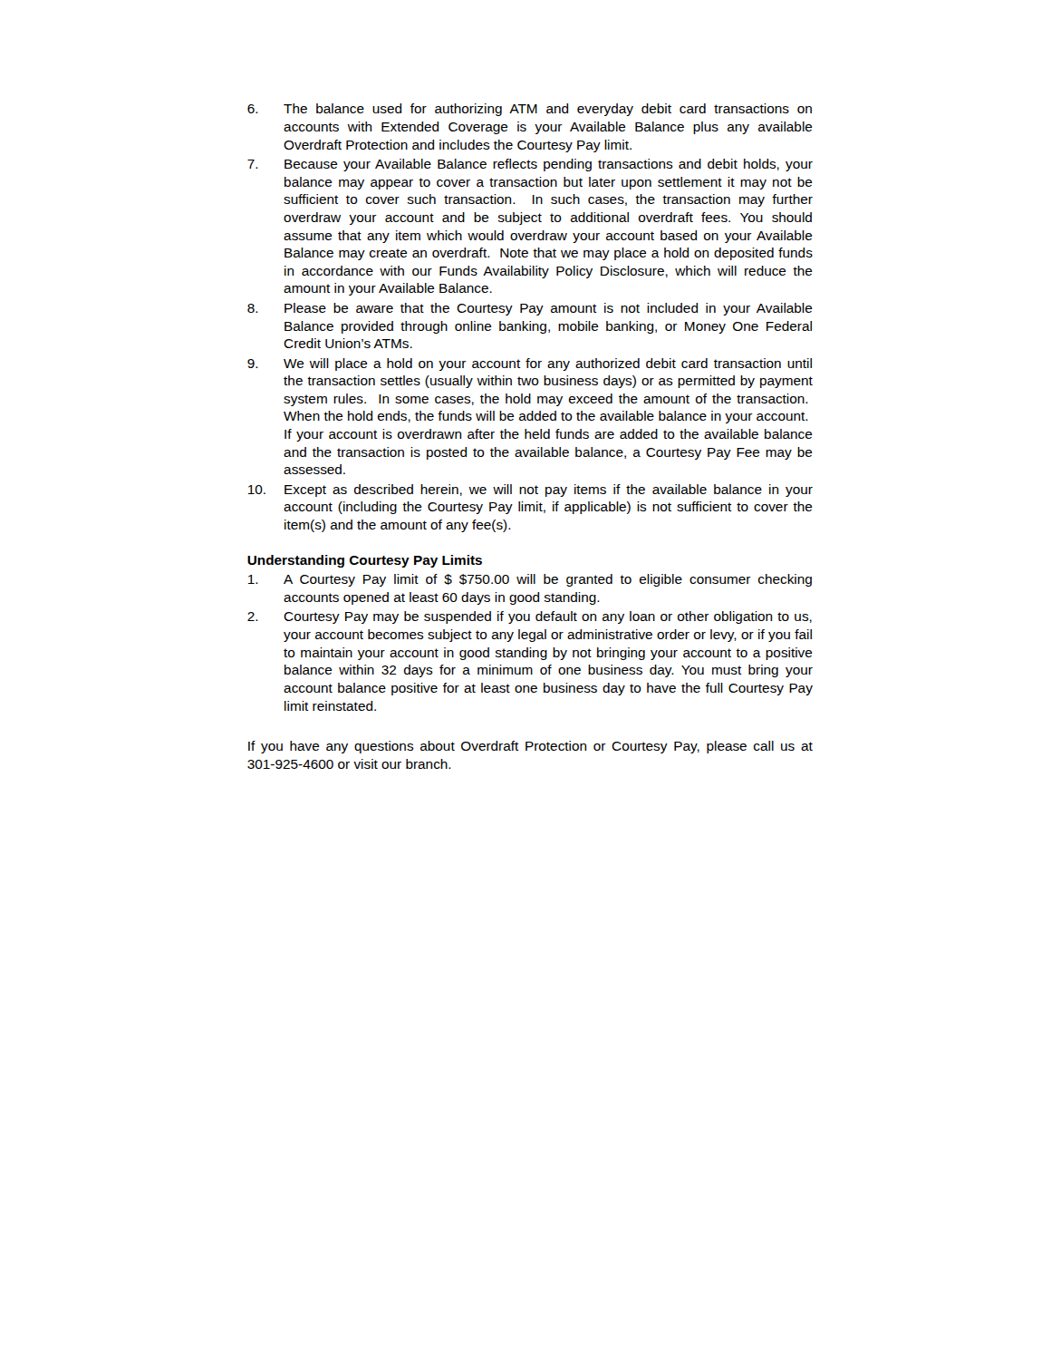6. The balance used for authorizing ATM and everyday debit card transactions on accounts with Extended Coverage is your Available Balance plus any available Overdraft Protection and includes the Courtesy Pay limit.
7. Because your Available Balance reflects pending transactions and debit holds, your balance may appear to cover a transaction but later upon settlement it may not be sufficient to cover such transaction. In such cases, the transaction may further overdraw your account and be subject to additional overdraft fees. You should assume that any item which would overdraw your account based on your Available Balance may create an overdraft. Note that we may place a hold on deposited funds in accordance with our Funds Availability Policy Disclosure, which will reduce the amount in your Available Balance.
8. Please be aware that the Courtesy Pay amount is not included in your Available Balance provided through online banking, mobile banking, or Money One Federal Credit Union’s ATMs.
9. We will place a hold on your account for any authorized debit card transaction until the transaction settles (usually within two business days) or as permitted by payment system rules. In some cases, the hold may exceed the amount of the transaction. When the hold ends, the funds will be added to the available balance in your account. If your account is overdrawn after the held funds are added to the available balance and the transaction is posted to the available balance, a Courtesy Pay Fee may be assessed.
10. Except as described herein, we will not pay items if the available balance in your account (including the Courtesy Pay limit, if applicable) is not sufficient to cover the item(s) and the amount of any fee(s).
Understanding Courtesy Pay Limits
1. A Courtesy Pay limit of $ $750.00 will be granted to eligible consumer checking accounts opened at least 60 days in good standing.
2. Courtesy Pay may be suspended if you default on any loan or other obligation to us, your account becomes subject to any legal or administrative order or levy, or if you fail to maintain your account in good standing by not bringing your account to a positive balance within 32 days for a minimum of one business day. You must bring your account balance positive for at least one business day to have the full Courtesy Pay limit reinstated.
If you have any questions about Overdraft Protection or Courtesy Pay, please call us at 301-925-4600 or visit our branch.